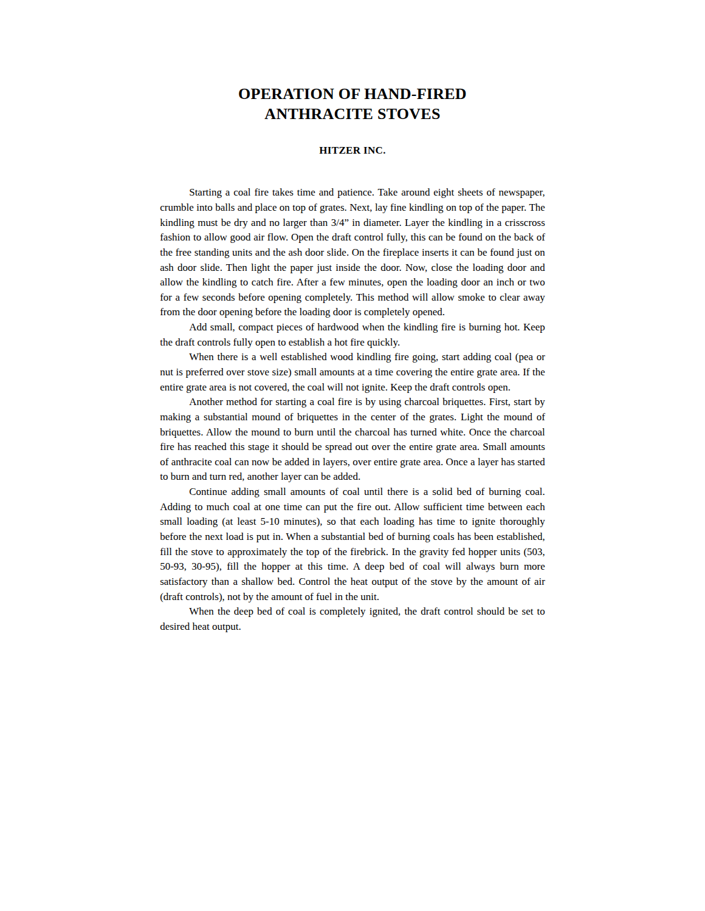OPERATION OF HAND-FIRED
ANTHRACITE STOVES
HITZER INC.
Starting a coal fire takes time and patience. Take around eight sheets of newspaper, crumble into balls and place on top of grates. Next, lay fine kindling on top of the paper. The kindling must be dry and no larger than 3/4” in diameter. Layer the kindling in a crisscross fashion to allow good air flow. Open the draft control fully, this can be found on the back of the free standing units and the ash door slide. On the fireplace inserts it can be found just on ash door slide. Then light the paper just inside the door. Now, close the loading door and allow the kindling to catch fire. After a few minutes, open the loading door an inch or two for a few seconds before opening completely. This method will allow smoke to clear away from the door opening before the loading door is completely opened.
Add small, compact pieces of hardwood when the kindling fire is burning hot. Keep the draft controls fully open to establish a hot fire quickly.
When there is a well established wood kindling fire going, start adding coal (pea or nut is preferred over stove size) small amounts at a time covering the entire grate area. If the entire grate area is not covered, the coal will not ignite. Keep the draft controls open.
Another method for starting a coal fire is by using charcoal briquettes. First, start by making a substantial mound of briquettes in the center of the grates. Light the mound of briquettes. Allow the mound to burn until the charcoal has turned white. Once the charcoal fire has reached this stage it should be spread out over the entire grate area. Small amounts of anthracite coal can now be added in layers, over entire grate area. Once a layer has started to burn and turn red, another layer can be added.
Continue adding small amounts of coal until there is a solid bed of burning coal. Adding to much coal at one time can put the fire out. Allow sufficient time between each small loading (at least 5-10 minutes), so that each loading has time to ignite thoroughly before the next load is put in. When a substantial bed of burning coals has been established, fill the stove to approximately the top of the firebrick. In the gravity fed hopper units (503, 50-93, 30-95), fill the hopper at this time. A deep bed of coal will always burn more satisfactory than a shallow bed. Control the heat output of the stove by the amount of air (draft controls), not by the amount of fuel in the unit.
When the deep bed of coal is completely ignited, the draft control should be set to desired heat output.